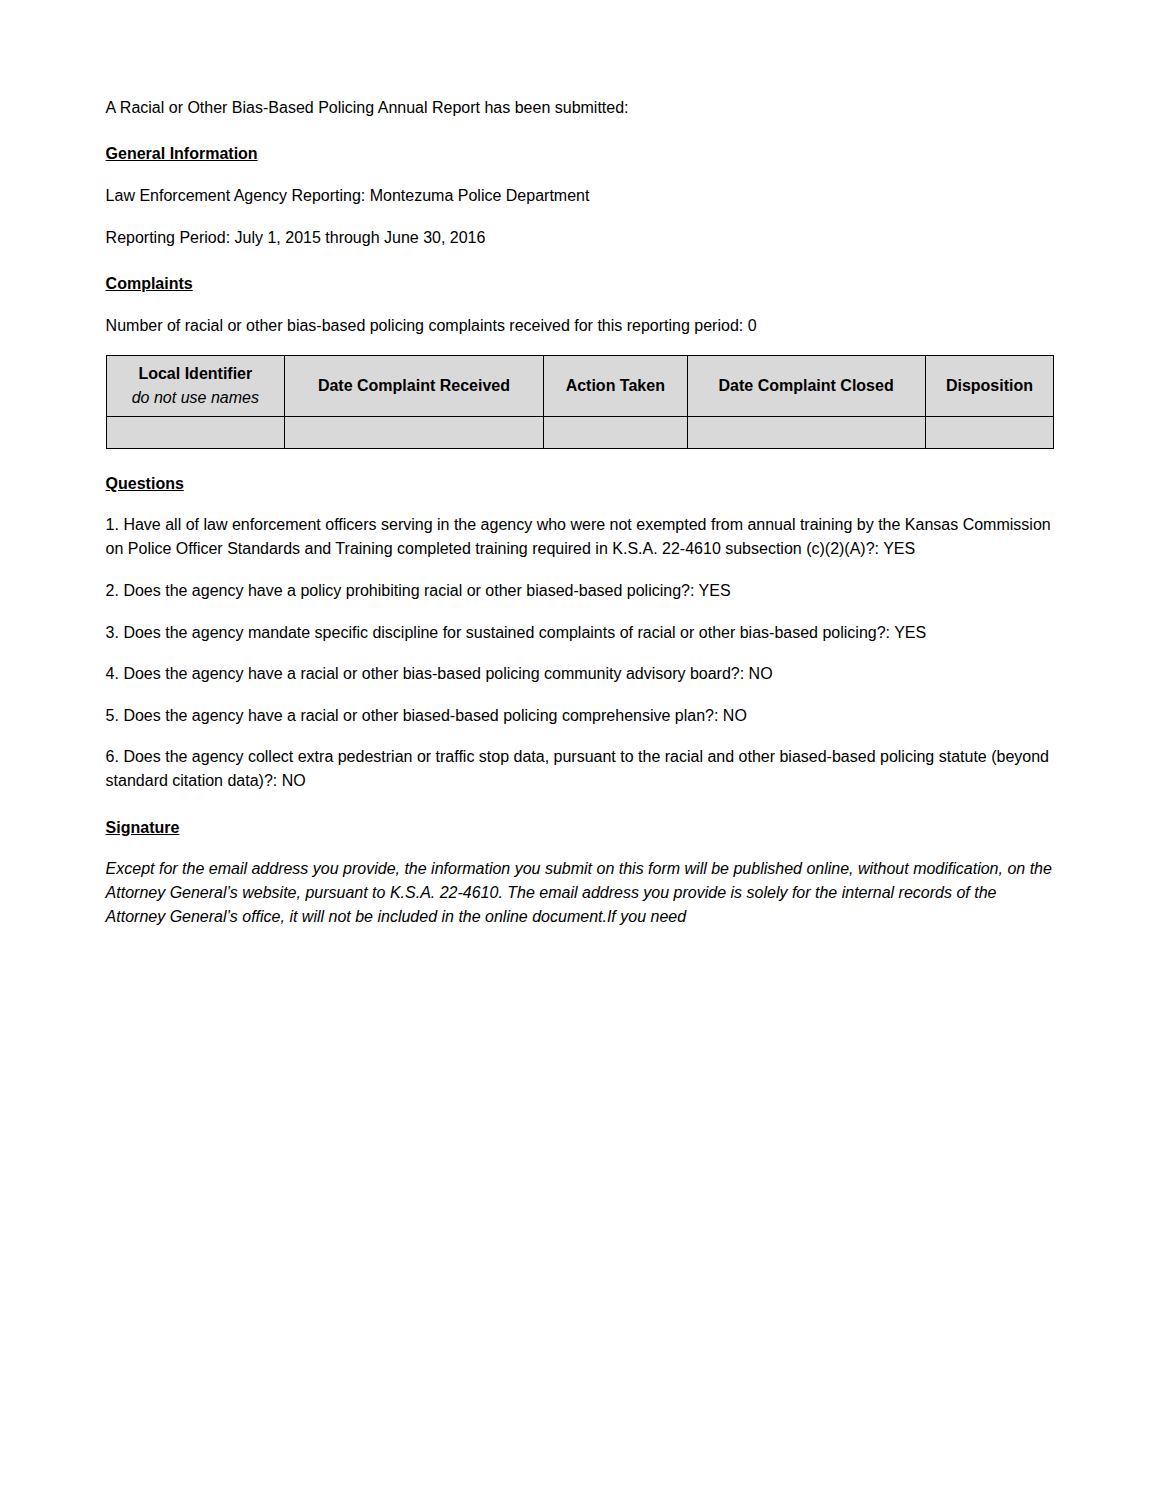A Racial or Other Bias-Based Policing Annual Report has been submitted:
General Information
Law Enforcement Agency Reporting: Montezuma Police Department
Reporting Period: July 1, 2015 through June 30, 2016
Complaints
Number of racial or other bias-based policing complaints received for this reporting period: 0
| Local Identifier do not use names | Date Complaint Received | Action Taken | Date Complaint Closed | Disposition |
| --- | --- | --- | --- | --- |
Questions
1. Have all of law enforcement officers serving in the agency who were not exempted from annual training by the Kansas Commission on Police Officer Standards and Training completed training required in K.S.A. 22-4610 subsection (c)(2)(A)?: YES
2. Does the agency have a policy prohibiting racial or other biased-based policing?: YES
3. Does the agency mandate specific discipline for sustained complaints of racial or other bias-based policing?: YES
4. Does the agency have a racial or other bias-based policing community advisory board?: NO
5. Does the agency have a racial or other biased-based policing comprehensive plan?: NO
6. Does the agency collect extra pedestrian or traffic stop data, pursuant to the racial and other biased-based policing statute (beyond standard citation data)?: NO
Signature
Except for the email address you provide, the information you submit on this form will be published online, without modification, on the Attorney General’s website, pursuant to K.S.A. 22-4610. The email address you provide is solely for the internal records of the Attorney General’s office, it will not be included in the online document.If you need